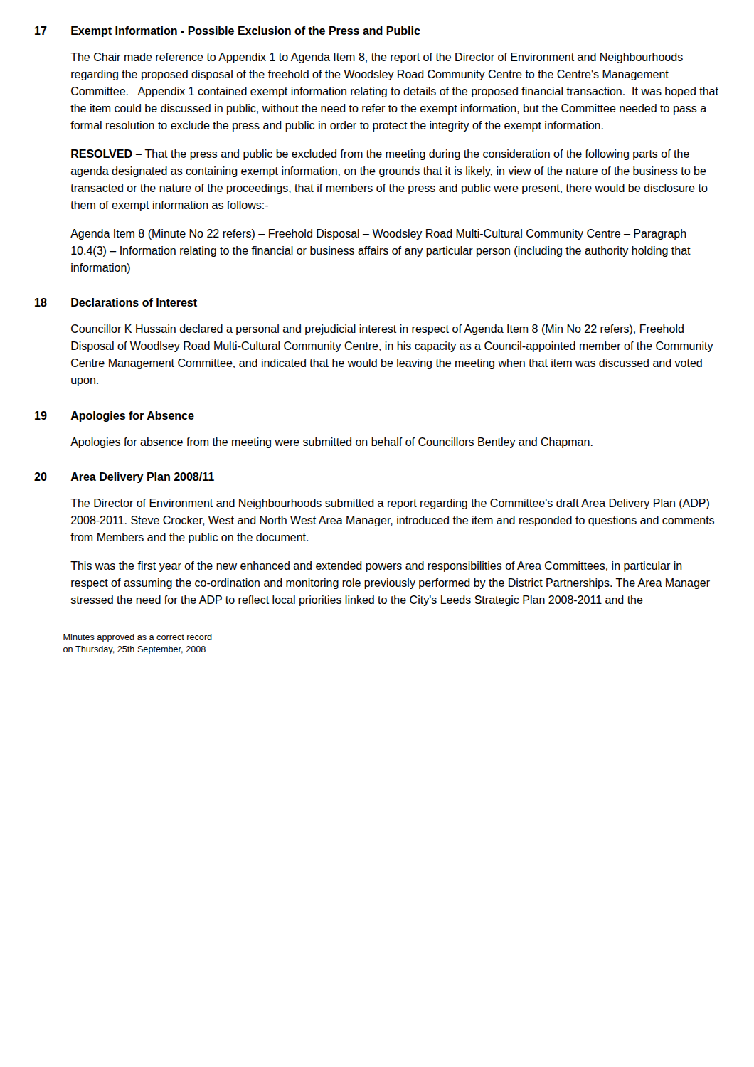17 Exempt Information - Possible Exclusion of the Press and Public
The Chair made reference to Appendix 1 to Agenda Item 8, the report of the Director of Environment and Neighbourhoods regarding the proposed disposal of the freehold of the Woodsley Road Community Centre to the Centre's Management Committee. Appendix 1 contained exempt information relating to details of the proposed financial transaction. It was hoped that the item could be discussed in public, without the need to refer to the exempt information, but the Committee needed to pass a formal resolution to exclude the press and public in order to protect the integrity of the exempt information.
RESOLVED – That the press and public be excluded from the meeting during the consideration of the following parts of the agenda designated as containing exempt information, on the grounds that it is likely, in view of the nature of the business to be transacted or the nature of the proceedings, that if members of the press and public were present, there would be disclosure to them of exempt information as follows:-
Agenda Item 8 (Minute No 22 refers) – Freehold Disposal – Woodsley Road Multi-Cultural Community Centre – Paragraph 10.4(3) – Information relating to the financial or business affairs of any particular person (including the authority holding that information)
18 Declarations of Interest
Councillor K Hussain declared a personal and prejudicial interest in respect of Agenda Item 8 (Min No 22 refers), Freehold Disposal of Woodlsey Road Multi-Cultural Community Centre, in his capacity as a Council-appointed member of the Community Centre Management Committee, and indicated that he would be leaving the meeting when that item was discussed and voted upon.
19 Apologies for Absence
Apologies for absence from the meeting were submitted on behalf of Councillors Bentley and Chapman.
20 Area Delivery Plan 2008/11
The Director of Environment and Neighbourhoods submitted a report regarding the Committee's draft Area Delivery Plan (ADP) 2008-2011. Steve Crocker, West and North West Area Manager, introduced the item and responded to questions and comments from Members and the public on the document.
This was the first year of the new enhanced and extended powers and responsibilities of Area Committees, in particular in respect of assuming the co-ordination and monitoring role previously performed by the District Partnerships. The Area Manager stressed the need for the ADP to reflect local priorities linked to the City's Leeds Strategic Plan 2008-2011 and the
Minutes approved as a correct record
on Thursday, 25th September, 2008